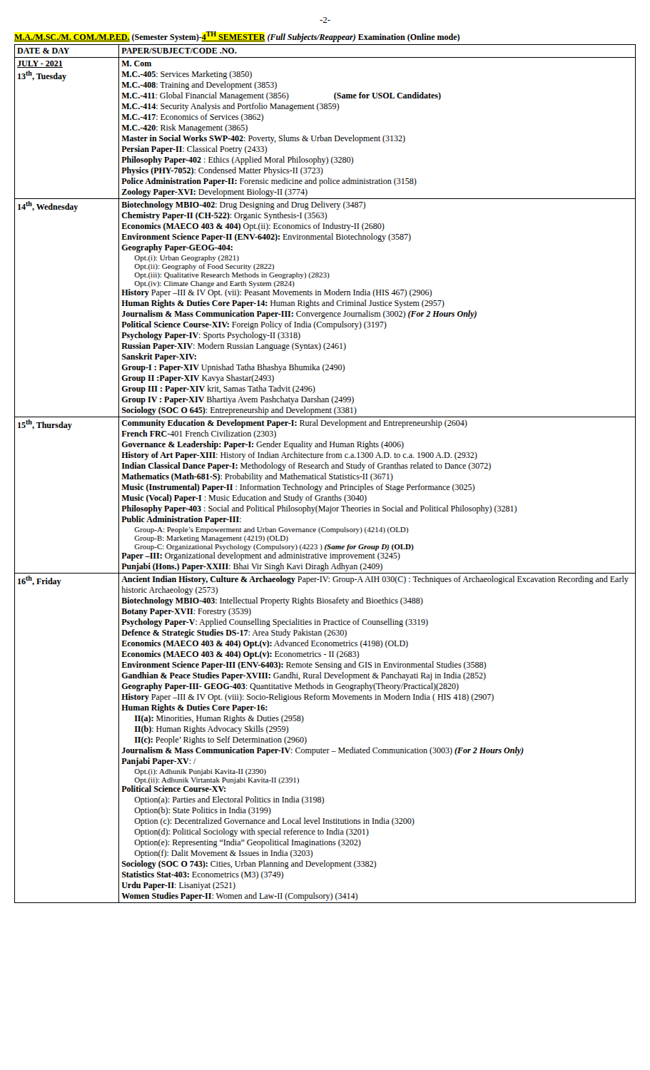-2-
M.A./M.SC./M. COM./M.P.ED. (Semester System)-4TH SEMESTER (Full Subjects/Reappear) Examination (Online mode)
| DATE & DAY | PAPER/SUBJECT/CODE .NO. |
| --- | --- |
| JULY - 2021 13 th , Tuesday | M. Com M.C.-405 : Services Marketing (3850) M.C.-408 : Training and Development (3853) M.C.-411 : Global Financial Management (3856) (Same for USOL Candidates) M.C.-414 : Security Analysis and Portfolio Management (3859) M.C.-417 : Economics of Services (3862) M.C.-420 : Risk Management (3865) Master in Social Works SWP-402 : Poverty, Slums & Urban Development (3132) Persian Paper-II : Classical Poetry (2433) Philosophy Paper-402 : Ethics (Applied Moral Philosophy) (3280) Physics (PHY-7052) : Condensed Matter Physics-II (3723) Police Administration Paper-II: Forensic medicine and police administration (3158) Zoology Paper-XVI: Development Biology-II (3774) |
| 14 th , Wednesday | Biotechnology MBIO-402 : Drug Designing and Drug Delivery (3487) Chemistry Paper-II (CH-522) : Organic Synthesis-I (3563) Economics (MAECO 403 & 404) Opt.(ii): Economics of Industry-II (2680) Environment Science Paper-II (ENV-6402): Environmental Biotechnology (3587) Geography Paper-GEOG-404: Opt.(i): Urban Geography (2821) Opt.(ii): Geography of Food Security (2822) Opt.(iii): Qualitative Research Methods in Geography) (2823) Opt.(iv): Climate Change and Earth System (2824) History Paper –III & IV Opt. (vii): Peasant Movements in Modern India (HIS 467) (2906) Human Rights & Duties Core Paper-14: Human Rights and Criminal Justice System (2957) Journalism & Mass Communication Paper-III: Convergence Journalism (3002) (For 2 Hours Only) Political Science Course-XIV: Foreign Policy of India (Compulsory) (3197) Psychology Paper-IV : Sports Psychology-II (3318) Russian Paper-XIV : Modern Russian Language (Syntax) (2461) Sanskrit Paper-XIV: Group-I : Paper-XIV Upnishad Tatha Bhashya Bhumika (2490) Group II :Paper-XIV Kavya Shastar(2493) Group III : Paper-XIV krit, Samas Tatha Tadvit (2496) Group IV : Paper-XIV Bhartiya Avem Pashchatya Darshan (2499) Sociology (SOC O 645) : Entrepreneurship and Development (3381) |
| 15 th , Thursday | Community Education & Development Paper-I: Rural Development and Entrepreneurship (2604) French FRC -401 French Civilization (2303) Governance & Leadership: Paper-I: Gender Equality and Human Rights (4006) History of Art Paper-XIII : History of Indian Architecture from c.a.1300 A.D. to c.a. 1900 A.D. (2932) Indian Classical Dance Paper-I: Methodology of Research and Study of Granthas related to Dance (3072) Mathematics (Math-681-S) : Probability and Mathematical Statistics-II (3671) Music (Instrumental) Paper-II : Information Technology and Principles of Stage Performance (3025) Music (Vocal) Paper-I : Music Education and Study of Granths (3040) Philosophy Paper-403 : Social and Political Philosophy(Major Theories in Social and Political Philosophy) (3281) Public Administration Paper-III : Group-A: People’s Empowerment and Urban Governance (Compulsory) (4214) (OLD) Group-B: Marketing Management (4219) (OLD) Group-C: Organizational Psychology (Compulsory) (4223 ) (Same for Group D) (OLD) Paper –III: Organizational development and administrative improvement (3245) Punjabi (Hons.) Paper-XXIII : Bhai Vir Singh Kavi Diragh Adhyan (2409) |
| 16 th , Friday | Ancient Indian History, Culture & Archaeology Paper-IV: Group-A AIH 030(C) : Techniques of Archaeological Excavation Recording and Early historic Archaeology (2573) Biotechnology MBIO-403 : Intellectual Property Rights Biosafety and Bioethics (3488) Botany Paper-XVII : Forestry (3539) Psychology Paper-V : Applied Counselling Specialities in Practice of Counselling (3319) Defence & Strategic Studies DS-17 : Area Study Pakistan (2630) Economics (MAECO 403 & 404) Opt.(v): Advanced Econometrics (4198) (OLD) Economics (MAECO 403 & 404) Opt.(v): Econometrics - II (2683) Environment Science Paper-III (ENV-6403): Remote Sensing and GIS in Environmental Studies (3588) Gandhian & Peace Studies Paper-XVIII: Gandhi, Rural Development & Panchayati Raj in India (2852) Geography Paper-III- GEOG-403 : Quantitative Methods in Geography(Theory/Practical)(2820) History Paper –III & IV Opt. (viii): Socio-Religious Reform Movements in Modern India ( HIS 418) (2907) Human Rights & Duties Core Paper-16: II(a): Minorities, Human Rights & Duties (2958) II(b) : Human Rights Advocacy Skills (2959) II(c): People’ Rights to Self Determination (2960) Journalism & Mass Communication Paper-IV : Computer – Mediated Communication (3003) (For 2 Hours Only) Panjabi Paper-XV : / Opt.(i): Adhunik Punjabi Kavita-II (2390) Opt.(ii): Adhunik Virtantak Punjabi Kavita-II (2391) Political Science Course-XV: Option(a): Parties and Electoral Politics in India (3198) Option(b): State Politics in India (3199) Option (c): Decentralized Governance and Local level Institutions in India (3200) Option(d): Political Sociology with special reference to India (3201) Option(e): Representing “India” Geopolitical Imaginations (3202) Option(f): Dalit Movement & Issues in India (3203) Sociology (SOC O 743): Cities, Urban Planning and Development (3382) Statistics Stat-403: Econometrics (M3) (3749) Urdu Paper-II : Lisaniyat (2521) Women Studies Paper-II : Women and Law-II (Compulsory) (3414) |